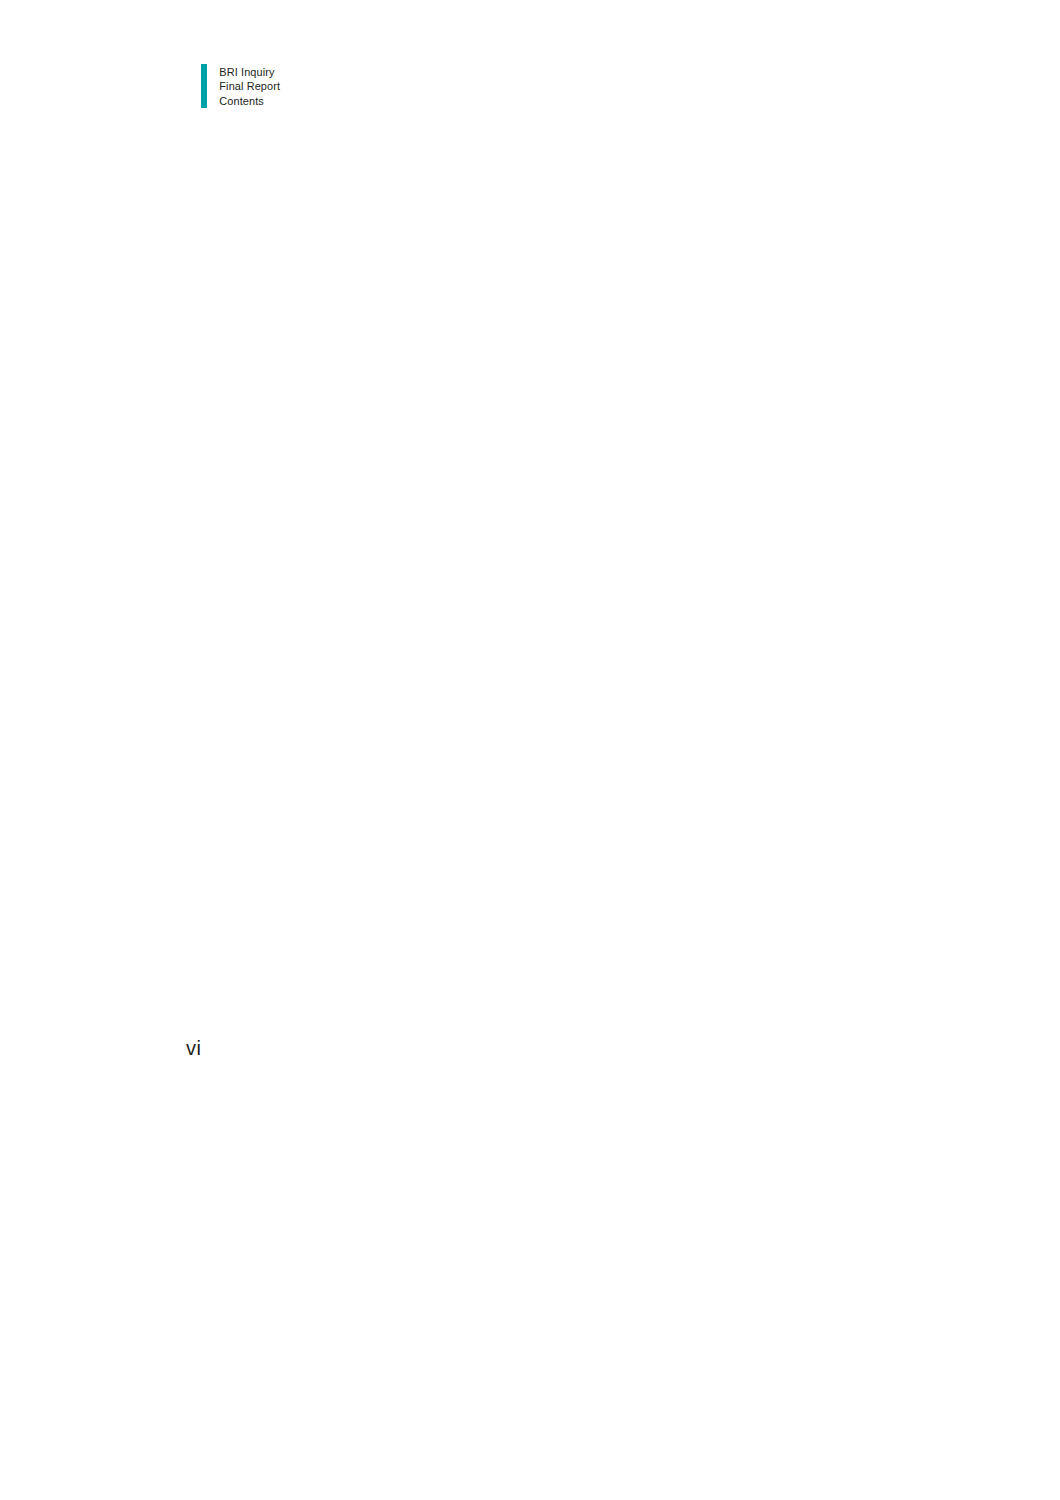BRI Inquiry Final Report Contents
vi